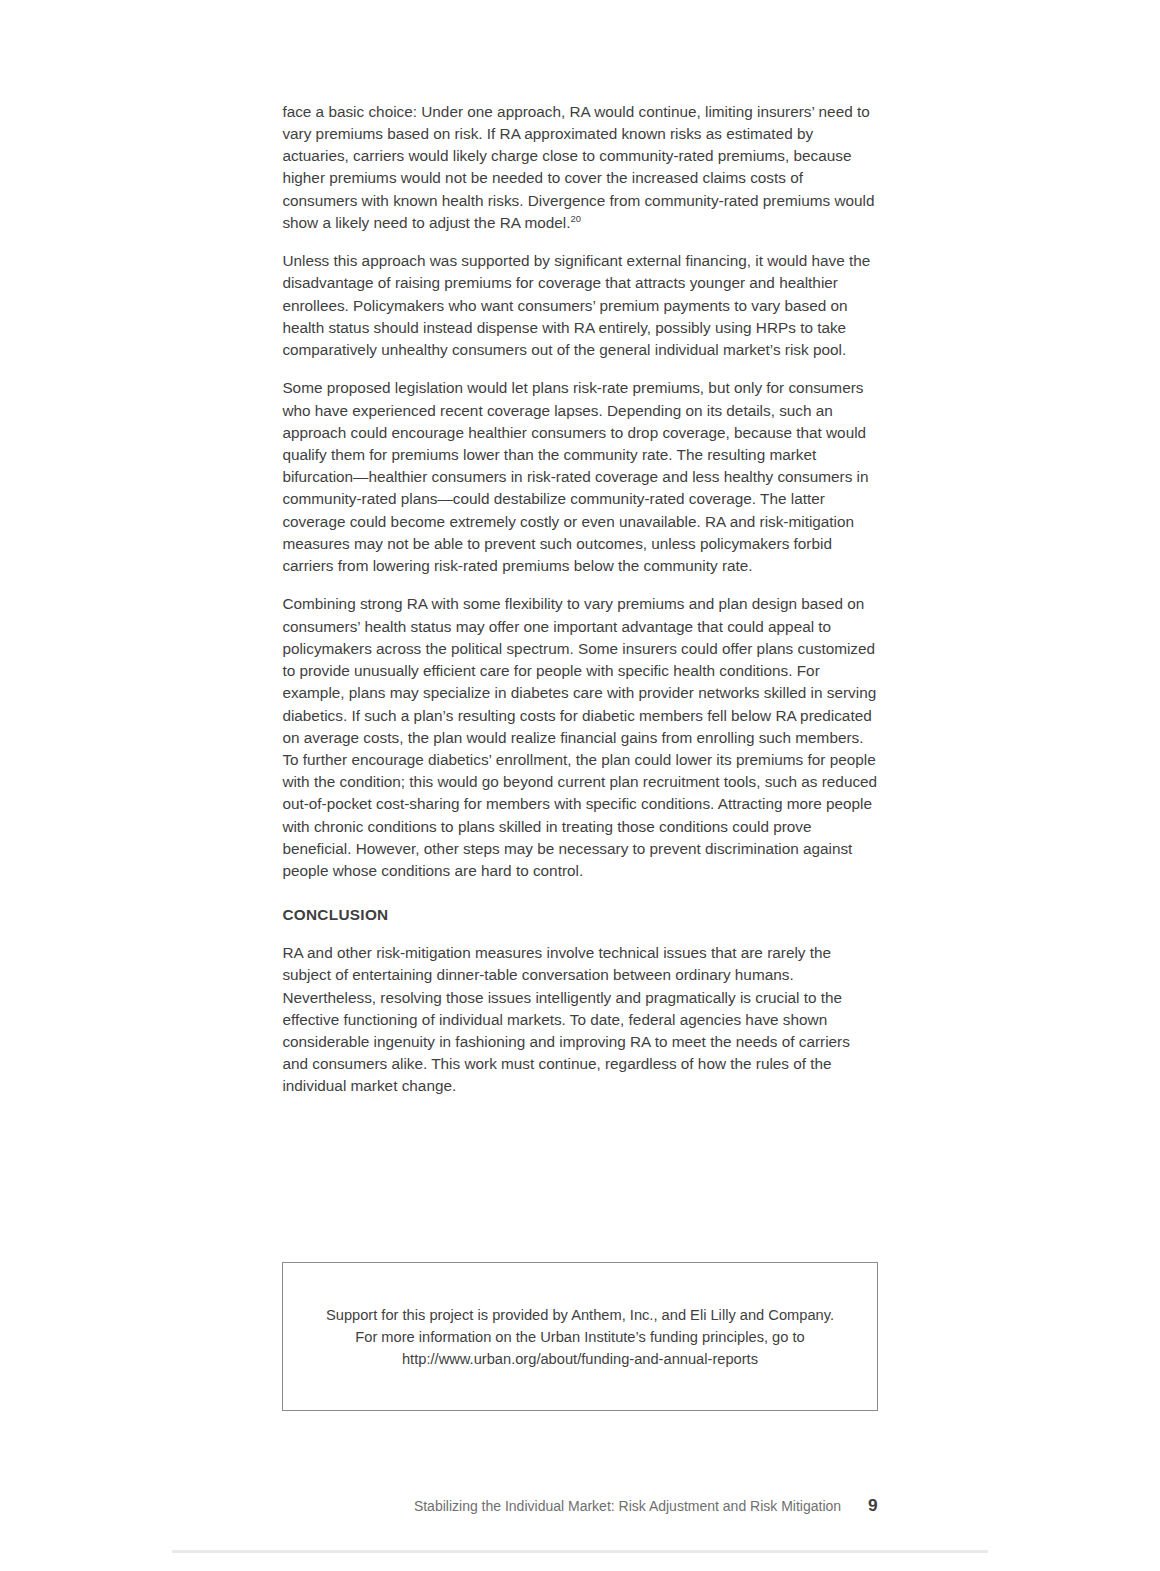face a basic choice: Under one approach, RA would continue, limiting insurers’ need to vary premiums based on risk. If RA approximated known risks as estimated by actuaries, carriers would likely charge close to community-rated premiums, because higher premiums would not be needed to cover the increased claims costs of consumers with known health risks. Divergence from community-rated premiums would show a likely need to adjust the RA model.20
Unless this approach was supported by significant external financing, it would have the disadvantage of raising premiums for coverage that attracts younger and healthier enrollees. Policymakers who want consumers’ premium payments to vary based on health status should instead dispense with RA entirely, possibly using HRPs to take comparatively unhealthy consumers out of the general individual market’s risk pool.
Some proposed legislation would let plans risk-rate premiums, but only for consumers who have experienced recent coverage lapses. Depending on its details, such an approach could encourage healthier consumers to drop coverage, because that would qualify them for premiums lower than the community rate. The resulting market bifurcation—healthier consumers in risk-rated coverage and less healthy consumers in community-rated plans—could destabilize community-rated coverage. The latter coverage could become extremely costly or even unavailable. RA and risk-mitigation measures may not be able to prevent such outcomes, unless policymakers forbid carriers from lowering risk-rated premiums below the community rate.
Combining strong RA with some flexibility to vary premiums and plan design based on consumers’ health status may offer one important advantage that could appeal to policymakers across the political spectrum. Some insurers could offer plans customized to provide unusually efficient care for people with specific health conditions. For example, plans may specialize in diabetes care with provider networks skilled in serving diabetics. If such a plan’s resulting costs for diabetic members fell below RA predicated on average costs, the plan would realize financial gains from enrolling such members. To further encourage diabetics’ enrollment, the plan could lower its premiums for people with the condition; this would go beyond current plan recruitment tools, such as reduced out-of-pocket cost-sharing for members with specific conditions. Attracting more people with chronic conditions to plans skilled in treating those conditions could prove beneficial. However, other steps may be necessary to prevent discrimination against people whose conditions are hard to control.
CONCLUSION
RA and other risk-mitigation measures involve technical issues that are rarely the subject of entertaining dinner-table conversation between ordinary humans. Nevertheless, resolving those issues intelligently and pragmatically is crucial to the effective functioning of individual markets. To date, federal agencies have shown considerable ingenuity in fashioning and improving RA to meet the needs of carriers and consumers alike. This work must continue, regardless of how the rules of the individual market change.
Support for this project is provided by Anthem, Inc., and Eli Lilly and Company.
For more information on the Urban Institute’s funding principles, go to
http://www.urban.org/about/funding-and-annual-reports
Stabilizing the Individual Market: Risk Adjustment and Risk Mitigation 9